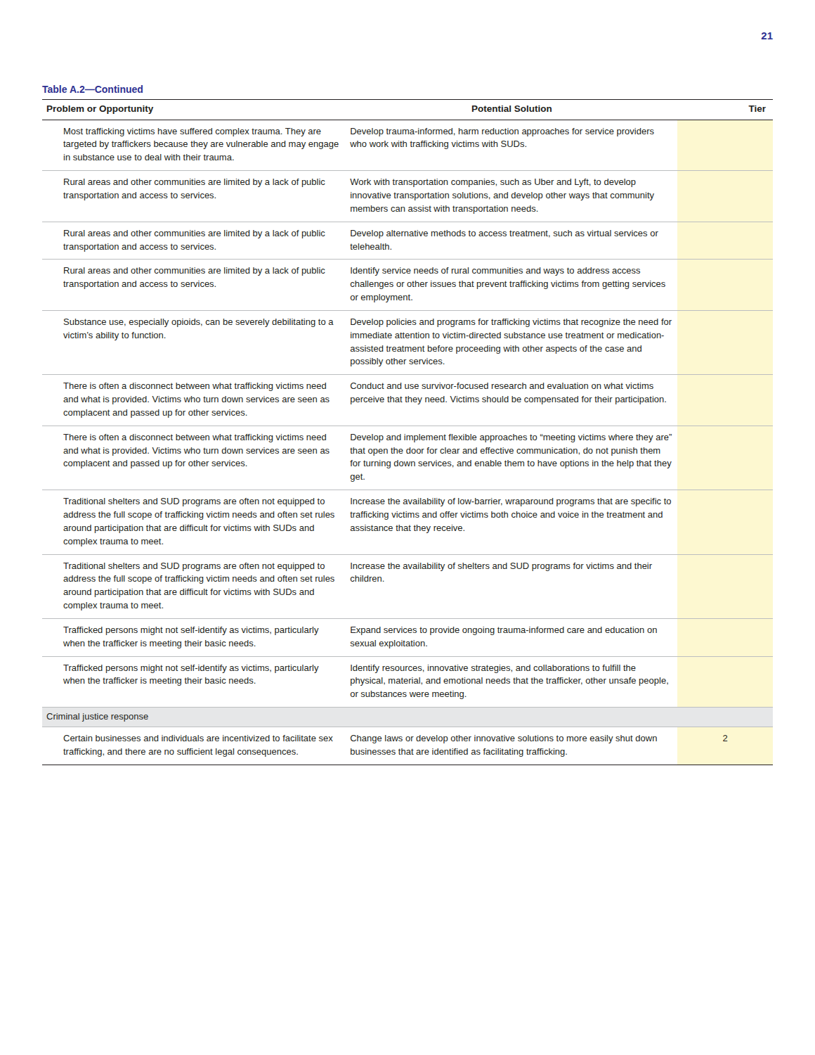21
Table A.2—Continued
| Problem or Opportunity | Potential Solution | Tier |
| --- | --- | --- |
| Most trafficking victims have suffered complex trauma. They are targeted by traffickers because they are vulnerable and may engage in substance use to deal with their trauma. | Develop trauma-informed, harm reduction approaches for service providers who work with trafficking victims with SUDs. | |
| Rural areas and other communities are limited by a lack of public transportation and access to services. | Work with transportation companies, such as Uber and Lyft, to develop innovative transportation solutions, and develop other ways that community members can assist with transportation needs. | |
| Rural areas and other communities are limited by a lack of public transportation and access to services. | Develop alternative methods to access treatment, such as virtual services or telehealth. | |
| Rural areas and other communities are limited by a lack of public transportation and access to services. | Identify service needs of rural communities and ways to address access challenges or other issues that prevent trafficking victims from getting services or employment. | |
| Substance use, especially opioids, can be severely debilitating to a victim’s ability to function. | Develop policies and programs for trafficking victims that recognize the need for immediate attention to victim-directed substance use treatment or medication-assisted treatment before proceeding with other aspects of the case and possibly other services. | |
| There is often a disconnect between what trafficking victims need and what is provided. Victims who turn down services are seen as complacent and passed up for other services. | Conduct and use survivor-focused research and evaluation on what victims perceive that they need. Victims should be compensated for their participation. | |
| There is often a disconnect between what trafficking victims need and what is provided. Victims who turn down services are seen as complacent and passed up for other services. | Develop and implement flexible approaches to “meeting victims where they are” that open the door for clear and effective communication, do not punish them for turning down services, and enable them to have options in the help that they get. | |
| Traditional shelters and SUD programs are often not equipped to address the full scope of trafficking victim needs and often set rules around participation that are difficult for victims with SUDs and complex trauma to meet. | Increase the availability of low-barrier, wraparound programs that are specific to trafficking victims and offer victims both choice and voice in the treatment and assistance that they receive. | |
| Traditional shelters and SUD programs are often not equipped to address the full scope of trafficking victim needs and often set rules around participation that are difficult for victims with SUDs and complex trauma to meet. | Increase the availability of shelters and SUD programs for victims and their children. | |
| Trafficked persons might not self-identify as victims, particularly when the trafficker is meeting their basic needs. | Expand services to provide ongoing trauma-informed care and education on sexual exploitation. | |
| Trafficked persons might not self-identify as victims, particularly when the trafficker is meeting their basic needs. | Identify resources, innovative strategies, and collaborations to fulfill the physical, material, and emotional needs that the trafficker, other unsafe people, or substances were meeting. | |
| Criminal justice response | |
| Certain businesses and individuals are incentivized to facilitate sex trafficking, and there are no sufficient legal consequences. | Change laws or develop other innovative solutions to more easily shut down businesses that are identified as facilitating trafficking. | 2 |